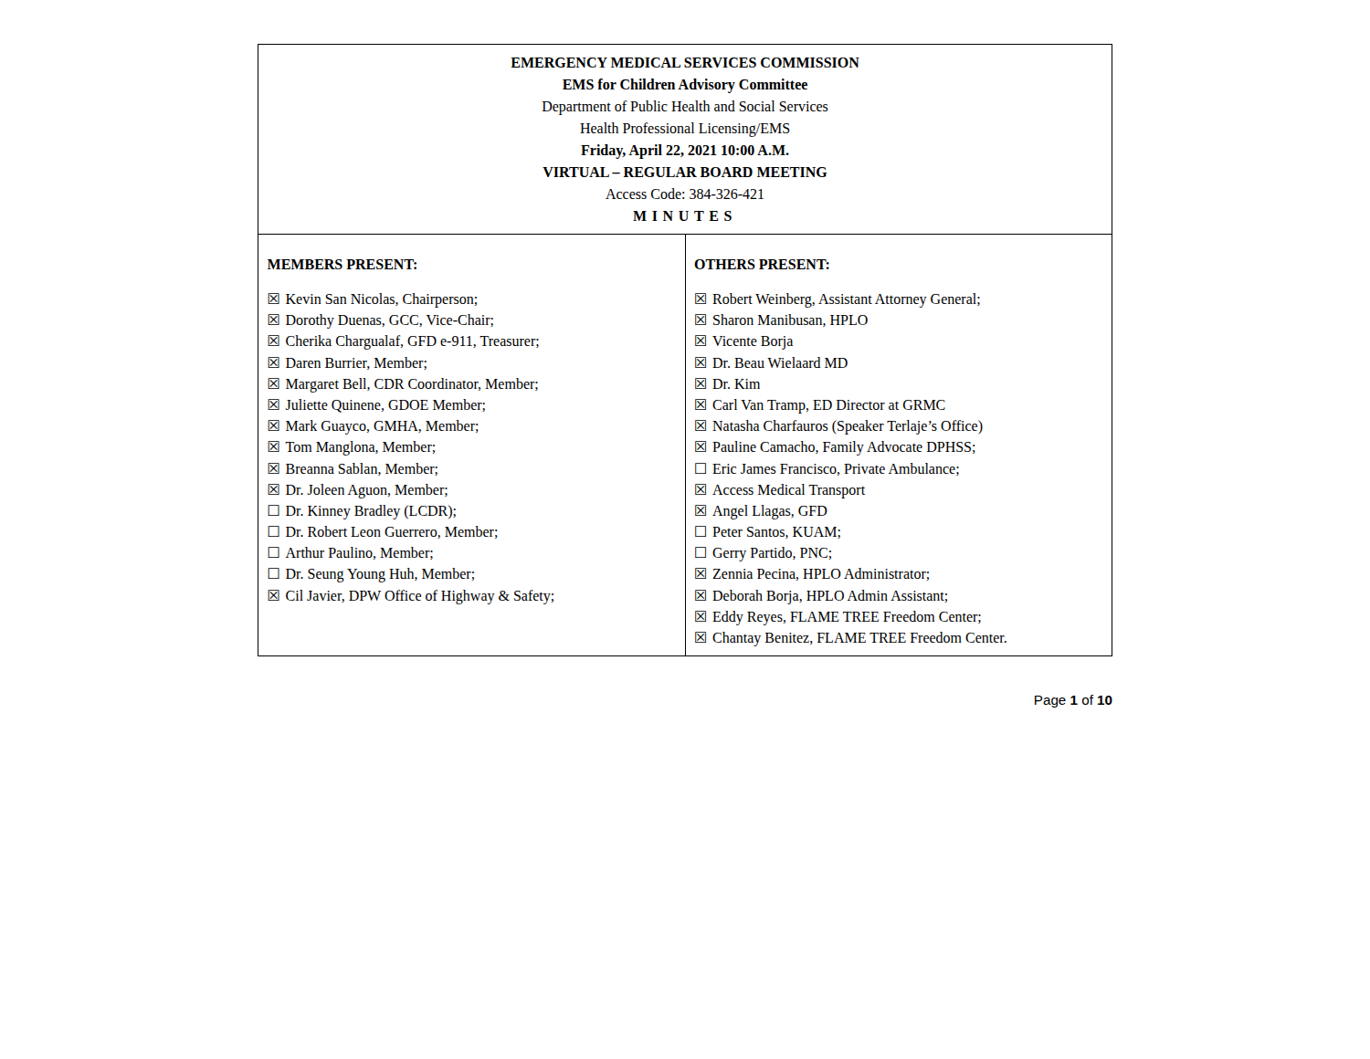| Emergency Medical Services Commission EMS for Children Advisory Committee Department of Public Health and Social Services Health Professional Licensing/EMS Friday, April 22, 2021 10:00 A.M. Virtual – Regular Board Meeting Access Code: 384-326-421 MINUTES |
| MEMBERS PRESENT: ☒ Kevin San Nicolas, Chairperson; ☒ Dorothy Duenas, GCC, Vice-Chair; ☒ Cherika Chargualaf, GFD e-911, Treasurer; ☒ Daren Burrier, Member; ☒ Margaret Bell, CDR Coordinator, Member; ☒ Juliette Quinene, GDOE Member; ☒ Mark Guayco, GMHA, Member; ☒ Tom Manglona, Member; ☒ Breanna Sablan, Member; ☒ Dr. Joleen Aguon, Member; ☐ Dr. Kinney Bradley (LCDR); ☐ Dr. Robert Leon Guerrero, Member; ☐ Arthur Paulino, Member; ☐ Dr. Seung Young Huh, Member; ☒ Cil Javier, DPW Office of Highway & Safety; | OTHERS PRESENT: ☒ Robert Weinberg, Assistant Attorney General; ☒ Sharon Manibusan, HPLO ☒ Vicente Borja ☒ Dr. Beau Wielaard MD ☒ Dr. Kim ☒ Carl Van Tramp, ED Director at GRMC ☒ Natasha Charfauros (Speaker Terlaje’s Office) ☒ Pauline Camacho, Family Advocate DPHSS; ☐ Eric James Francisco, Private Ambulance; ☒ Access Medical Transport ☒ Angel Llagas, GFD ☐ Peter Santos, KUAM; ☐ Gerry Partido, PNC; ☒ Zennia Pecina, HPLO Administrator; ☒ Deborah Borja, HPLO Admin Assistant; ☒ Eddy Reyes, FLAME TREE Freedom Center; ☒ Chantay Benitez, FLAME TREE Freedom Center. |
Page 1 of 10